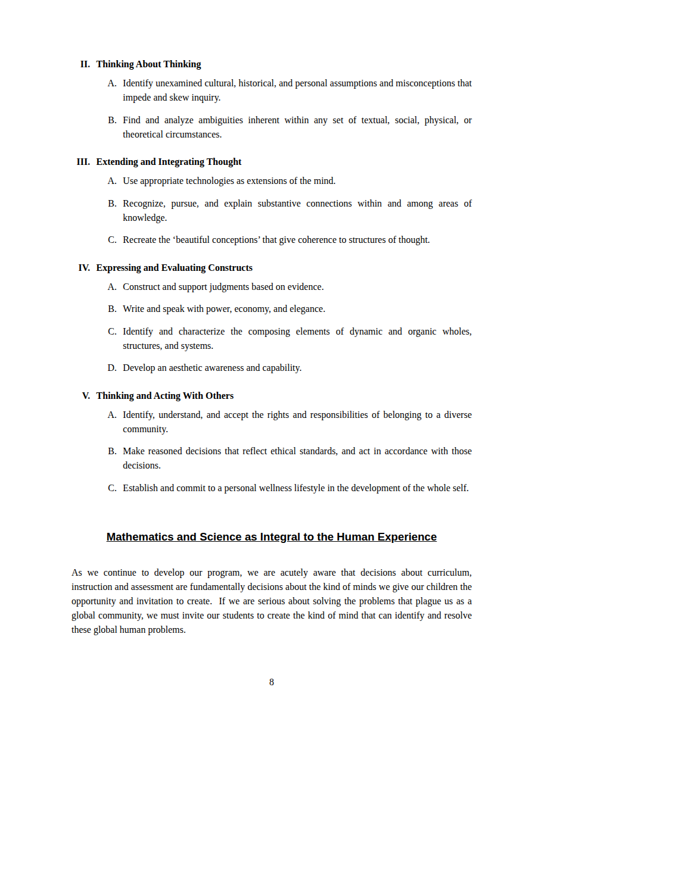Thinking About Thinking
Identify unexamined cultural, historical, and personal assumptions and misconceptions that impede and skew inquiry.
Find and analyze ambiguities inherent within any set of textual, social, physical, or theoretical circumstances.
Extending and Integrating Thought
Use appropriate technologies as extensions of the mind.
Recognize, pursue, and explain substantive connections within and among areas of knowledge.
Recreate the ‘beautiful conceptions’ that give coherence to structures of thought.
Expressing and Evaluating Constructs
Construct and support judgments based on evidence.
Write and speak with power, economy, and elegance.
Identify and characterize the composing elements of dynamic and organic wholes, structures, and systems.
Develop an aesthetic awareness and capability.
Thinking and Acting With Others
Identify, understand, and accept the rights and responsibilities of belonging to a diverse community.
Make reasoned decisions that reflect ethical standards, and act in accordance with those decisions.
Establish and commit to a personal wellness lifestyle in the development of the whole self.
Mathematics and Science as Integral to the Human Experience
As we continue to develop our program, we are acutely aware that decisions about curriculum, instruction and assessment are fundamentally decisions about the kind of minds we give our children the opportunity and invitation to create. If we are serious about solving the problems that plague us as a global community, we must invite our students to create the kind of mind that can identify and resolve these global human problems.
8